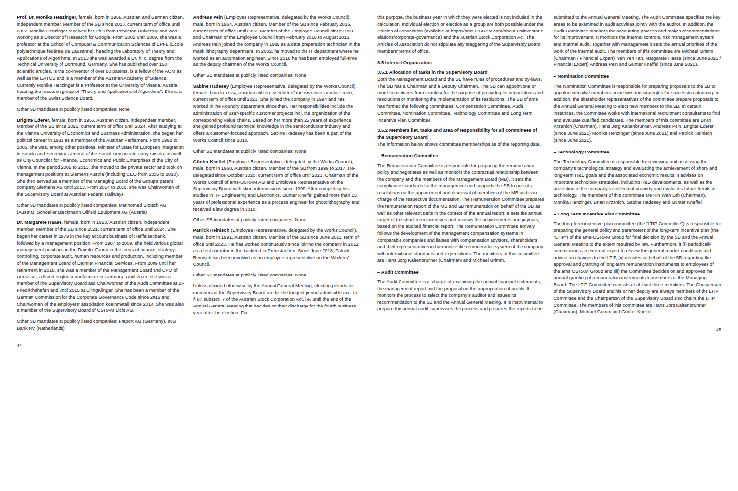Prof. Dr. Monika Henzinger, female, born in 1966, Austrian and German citizen, independent member. Member of the SB since 2018, current term of office until 2022. Monika Henzinger received her PhD from Princeton University and was working as a Director of Research for Google. From 2005 until 2009, she was a professor at the School of Computer & Communication Sciences of EPFL (École polytechnique fédérale de Lausanne), heading the Laboratory of Theory and Applications of Algorithms. In 2013 she was awarded a Dr. h. c. degree from the Technical University of Dortmund, Germany. She has published over 150 scientific articles, is the co-inventor of over 80 patents, is a fellow of the ACM as well as the EATCS and is a member of the Austrian Academy of Science. Currently Monika Henzinger is a Professor at the University of Vienna, Austria, heading the research group of "Theory and Applications of Algorithms". She is a member of the Swiss Science Board.
Other SB mandates at publicly listed companies: None
Brigitte Ederer, female, born in 1956, Austrian citizen, independent member. Member of the SB since 2021, current term of office until 2024. After studying at the Vienna University of Economics and Business Administration, she began her political career in 1983 as a member of the Austrian Parliament. From 1992 to 2005, she was, among other positions, Minister of State for European Integration in Austria and Secretary General of the Social Democratic Party Austria, as well as City Councilor for Finance, Economics and Public Enterprises of the City of Vienna. In the period 2005 to 2013, she moved to the private sector and took on management positions at Siemens Austria (including CEO from 2005 to 2010). She then served as a member of the Managing Board of the Group's parent company Siemens AG until 2013. From 2014 to 2018, she was Chairwoman of the Supervisory Board at Austrian Federal Railways.
Other SB mandates at publicly listed companies: Marinomed Biotech AG (Austria), Schoeller Bleckmann Oilfield Equipment AG (Austria)
Dr. Margarete Haase, female, born in 1953, Austrian citizen, independent member. Member of the SB since 2021, current term of office until 2024. She began her career in 1979 in the key account business of Raiffeisenbank, followed by a management position. From 1987 to 2009, she held various global management positions in the Daimler Group in the areas of finance, strategy, controlling, corporate audit, human resources and production, including member of the Management Board of Daimler Financial Services. From 2009 until her retirement in 2018, she was a member of the Management Board and CFO of Deutz AG, a listed engine manufacturer in Germany. Until 2019, she was a member of the Supervisory Board and Chairwoman of the Audit Committee at ZF Friedrichshafen and until 2015 at ElringKlinger. She has been a member of the German Commission for the Corporate Governance Code since 2016 and Chairwoman of the employers' association koelnmetall since 2014. She was also a member of the Supervisory Board of OSRAM Licht AG.
Other SB mandates at publicly listed companies: Fraport AG (Germany), ING Bank NV (Netherlands)
Andreas Pein (Employee Representative, delegated by the Works Council), male, born in 1964, Austrian citizen. Member of the SB since February 2016, current term of office until 2023. Member of the Employee Council since 1998 and Chairman of the Employee Council from February 2016 to August 2016. Andreas Pein joined the company in 1986 as a data preparation technician in the mask lithography department. In 2002, he moved to the IT department where he worked as an automation engineer. Since 2018 he has been employed full-time as the deputy chairman of the Works Council.
Other SB mandates at publicly listed companies: None
Sabine Radesey (Employee Representative, delegated by the Works Council), female, born in 1974, Austrian citizen. Member of the SB since October 2020, current term of office until 2023. She joined the company in 1994 and has worked in the Foundry department since then. Her responsibilities include the administration of user-specific customer projects incl. the organization of the corresponding value chains. Based on her more than 25 years of experience, she gained profound technical knowledge in the semiconductor industry and offers a customer-focused approach. Sabine Radesey has been a part of the Works Council since 2018.
Other SB mandates at publicly listed companies: None
Günter Kneffel (Employee Representative, delegated by the Works Council), male, born in 1968, Austrian citizen. Member of the SB from 1999 to 2017. Re-delegated since October 2020, current term of office until 2023. Chairman of the Works Council of ams-OSRAM AG and Employee Representative on the Supervisory Board with short intermissions since 1999. After completing his studies in RF Engineering and Electronics, Günter Kneffel gained more than 15 years of professional experience as a process engineer for photolithography and received a law degree in 2010.
Other SB mandates at publicly listed companies: None
Patrick Reinisch (Employee Representative, delegated by the Works Council), male, born in 1991, Austrian citizen. Member of the SB since June 2021, term of office until 2023. He has worked continuously since joining the company in 2012 as a test operator in the backend in Premstaetten. Since June 2018, Patrick Reinisch has been involved as an employee representative on the Workers' Council.
Other SB mandates at publicly listed companies: None
Unless decided otherwise by the Annual General Meeting, election periods for members of the Supervisory Board are for the longest period admissible acc. to § 87 subsect. 7 of the Austrian Stock Corporation Act, i.e. until the end of the Annual General Meeting that decides on their discharge for the fourth business year after the election. For
44
this purpose, the business year in which they were elected is not included in the calculation. Individual election or election as a group are both possible under the Articles of Association (available at https://ams-OSRAM.com/about-us/investor-relations/corporate-governance) and the Austrian Stock Corporation Act. The Articles of Association do not stipulate any staggering of the Supervisory Board members' terms of office.
3.5 Internal Organization
3.5.1 Allocation of tasks in the Supervisory Board
Both the Management Board and the SB have rules of procedures and by-laws. The SB has a Chairman and a Deputy Chairman. The SB can appoint one or more committees from its midst for the purpose of preparing its negotiations and resolutions or monitoring the implementation of its resolutions. The SB of ams has formed the following committees: Compensation Committee, Audit Committee, Nomination Committee, Technology Committee and Long Term Incentive Plan Committee.
3.5.2 Members list, tasks and area of responsibility for all committees of the Supervisory Board
The information below shows committee memberships as of the reporting date.
– Remuneration Committee
The Remuneration Committee is responsible for preparing the remuneration policy and negotiates as well as monitors the contractual relationship between the company and the members of the Management Board (MB). It sets the compliance standards for the management and supports the SB to pass its resolutions on the appointment and dismissal of members of the MB and is in charge of the respective documentation. The Remuneration Committee prepares the remuneration report of the MB and SB remuneration on behalf of the SB as well as other relevant parts in the context of the annual report. It sets the annual target of the short-term incentives and reviews the achievements and payouts, based on the audited financial report. The Remuneration Committee actively follows the development of the management compensation systems in comparable companies and liaises with compensation advisors, shareholders and their representatives to harmonize the remuneration system of the company with international standards and expectations. The members of this committee are Hans Jörg Kaltenbrunner (Chairman) and Michael Grimm.
– Audit Committee
The Audit Committee is in charge of examining the annual financial statements, the management report and the proposal on the appropriation of profits. It monitors the process to select the company's auditor and issues its recommendation to the SB and the Annual General Meeting. It is instrumental to prepare the annual audit, supervises the process and prepares the reports to be submitted to the Annual General Meeting. The Audit Committee specifies the key areas to be examined in audit activities jointly with the auditor. In addition, the Audit Committee monitors the accounting process and makes recommendations for its improvement. It monitors the internal controls, risk management system and internal audit. Together with management it sets the annual priorities of the work of the internal audit. The members of this committee are Michael Grimm (Chairman / Financial Expert), Yen Yen Tan, Margarete Haase (since June 2021 / Financial Expert) Andreas Pein and Günter Kneffel (since June 2021).
– Nomination Committee
The Nomination Committee is responsible for preparing proposals to the SB to appoint executive members to the MB and strategies for succession planning. In addition, the shareholder representatives of the committee prepare proposals to the Annual General Meeting to elect new members to the SB. In certain instances, the Committee works with international recruitment consultants to find and evaluate qualified candidates. The members of this committee are Brian Krzanich (Chairman), Hans Jörg Kaltenbrunner, Andreas Pein, Brigitte Ederer (since June 2021) Monika Henzinger (since June 2021) and Patrick Reinisch (since June 2021).
– Technology Committee
The Technology Committee is responsible for reviewing and assessing the company's technological strategy and evaluating the achievement of short- and long-term R&D goals and the associated economic results. It advises on important technology strategies, including R&D developments, as well as the protection of the company's intellectual property and evaluates future trends in technology. The members of this committee are Kin Wah Loh (Chairman), Monika Henzinger, Brian Krzanich, Sabine Radesey and Günter Kneffel
– Long Term Incentive Plan Committee
The long-term incentive plan committee (the "LTIP Committee") is responsible for preparing the general policy and parameters of the long-term incentive plan (the "LTIP") of the ams-OSRAM Group for final decision by the SB and the Annual General Meeting to the extent required by law. Furthermore, it (i) periodically commissions an external expert to review the general market conditions and advise on changes to the LTIP, (ii) decides on behalf of the SB regarding the approval and granting of long-term remuneration instruments to employees of the ams OSRAM Group and (iii) the Committee decides on and approves the annual granting of remuneration instruments to members of the Managing Board. The LTIP Committee consists of at least three members. The Chairperson of the Supervisory Board and his or her deputy are always members of the LTIP Committee and the Chairperson of the Supervisory Board also chairs the LTIP Committee. The members of this committee are Hans Jörg Kaltenbrunner (Chairman), Michael Grimm and Günter Kneffel.
45